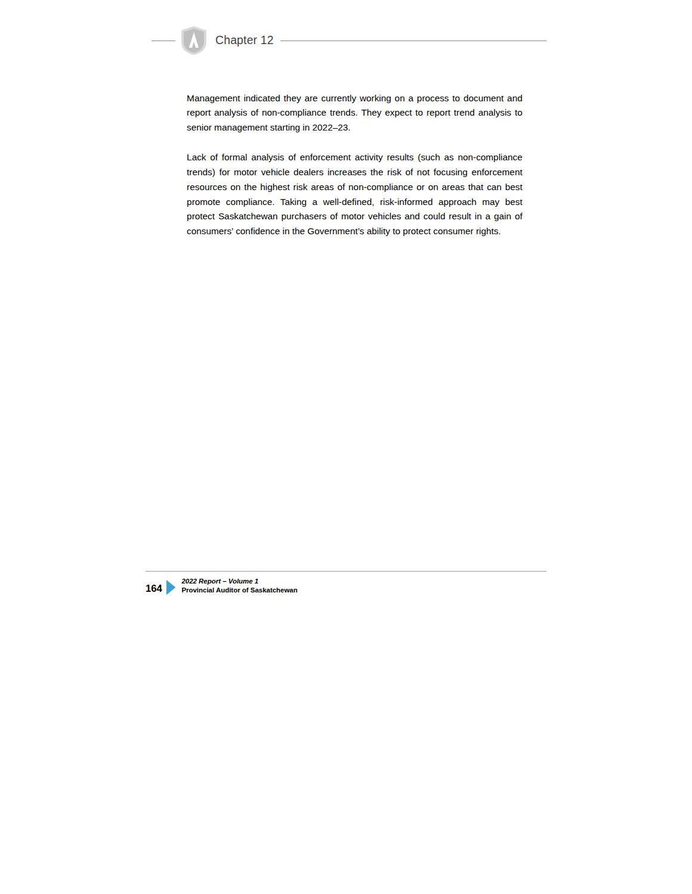Chapter 12
Management indicated they are currently working on a process to document and report analysis of non-compliance trends. They expect to report trend analysis to senior management starting in 2022–23.
Lack of formal analysis of enforcement activity results (such as non-compliance trends) for motor vehicle dealers increases the risk of not focusing enforcement resources on the highest risk areas of non-compliance or on areas that can best promote compliance. Taking a well-defined, risk-informed approach may best protect Saskatchewan purchasers of motor vehicles and could result in a gain of consumers’ confidence in the Government’s ability to protect consumer rights.
164
2022 Report – Volume 1
Provincial Auditor of Saskatchewan